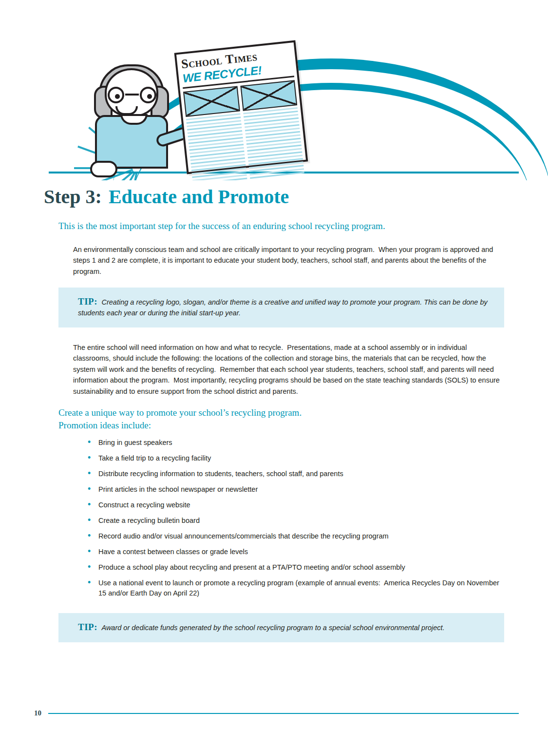SCHOOL TIMES
WE RECYCLE!
Step 3: Educate and Promote
This is the most important step for the success of an enduring school recycling program.
An environmentally conscious team and school are critically important to your recycling program. When your program is approved and steps 1 and 2 are complete, it is important to educate your student body, teachers, school staff, and parents about the benefits of the program.
TIP: Creating a recycling logo, slogan, and/or theme is a creative and unified way to promote your program. This can be done by students each year or during the initial start-up year.
The entire school will need information on how and what to recycle. Presentations, made at a school assembly or in individual classrooms, should include the following: the locations of the collection and storage bins, the materials that can be recycled, how the system will work and the benefits of recycling. Remember that each school year students, teachers, school staff, and parents will need information about the program. Most importantly, recycling programs should be based on the state teaching standards (SOLS) to ensure sustainability and to ensure support from the school district and parents.
Create a unique way to promote your school’s recycling program.
Promotion ideas include:
Bring in guest speakers
Take a field trip to a recycling facility
Distribute recycling information to students, teachers, school staff, and parents
Print articles in the school newspaper or newsletter
Construct a recycling website
Create a recycling bulletin board
Record audio and/or visual announcements/commercials that describe the recycling program
Have a contest between classes or grade levels
Produce a school play about recycling and present at a PTA/PTO meeting and/or school assembly
Use a national event to launch or promote a recycling program (example of annual events: America Recycles Day on November 15 and/or Earth Day on April 22)
TIP: Award or dedicate funds generated by the school recycling program to a special school environmental project.
10